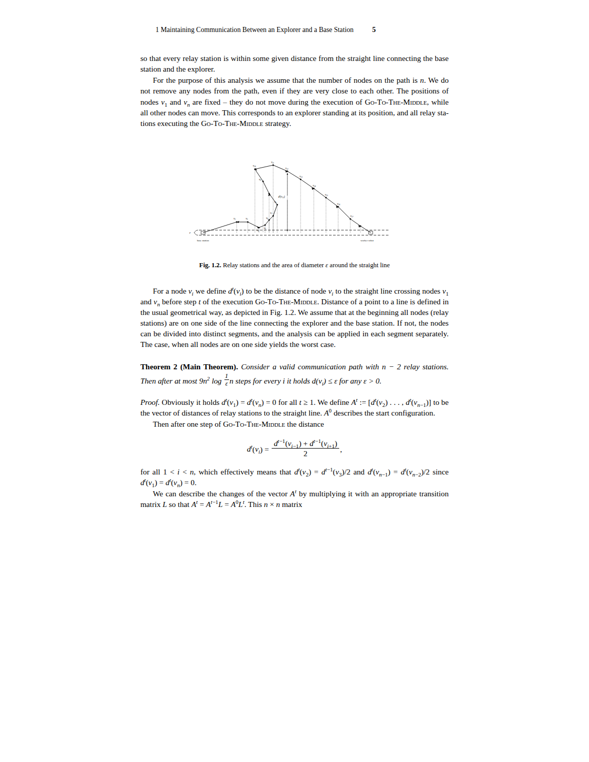1 Maintaining Communication Between an Explorer and a Base Station 5
so that every relay station is within some given distance from the straight line connecting the base station and the explorer.
For the purpose of this analysis we assume that the number of nodes on the path is n. We do not remove any nodes from the path, even if they are very close to each other. The positions of nodes v1 and vn are fixed – they do not move during the execution of Go-To-The-Middle, while all other nodes can move. This corresponds to an explorer standing at its position, and all relay stations executing the Go-To-The-Middle strategy.
ε v2 v3 v4 v5 v6 v7 v8 v9 v10 v11 v12 v13 v14 v15 v16 v17 dt(v12) base station worker robot
Fig. 1.2. Relay stations and the area of diameter ε around the straight line
For a node vi we define dt(vi) to be the distance of node vi to the straight line crossing nodes v1 and vn before step t of the execution Go-To-The-Middle. Distance of a point to a line is defined in the usual geometrical way, as depicted in Fig. 1.2. We assume that at the beginning all nodes (relay stations) are on one side of the line connecting the explorer and the base station. If not, the nodes can be divided into distinct segments, and the analysis can be applied in each segment separately. The case, when all nodes are on one side yields the worst case.
Theorem 2 (Main Theorem). Consider a valid communication path with n − 2 relay stations. Then after at most 9n2 log 1 ε n steps for every i it holds d(vi) ≤ ε for any ε > 0.
Proof. Obviously it holds dt(v1) = dt(vn) = 0 for all t ≥ 1. We define At := [dt(v2) . . . , dt(vn−1)] to be the vector of distances of relay stations to the straight line. A0 describes the start configuration.
Then after one step of Go-To-The-Middle the distance
dt(vi) = dt−1(vi−1) + dt−1(vi+1) 2 ,
for all 1 < i < n, which effectively means that dt(v2) = dt−1(v3)/2 and dt(vn−1) = dt(vn−2)/2 since dt(v1) = dt(vn) = 0.
We can describe the changes of the vector At by multiplying it with an appropriate transition matrix L so that At = At−1L = A0Lt. This n × n matrix